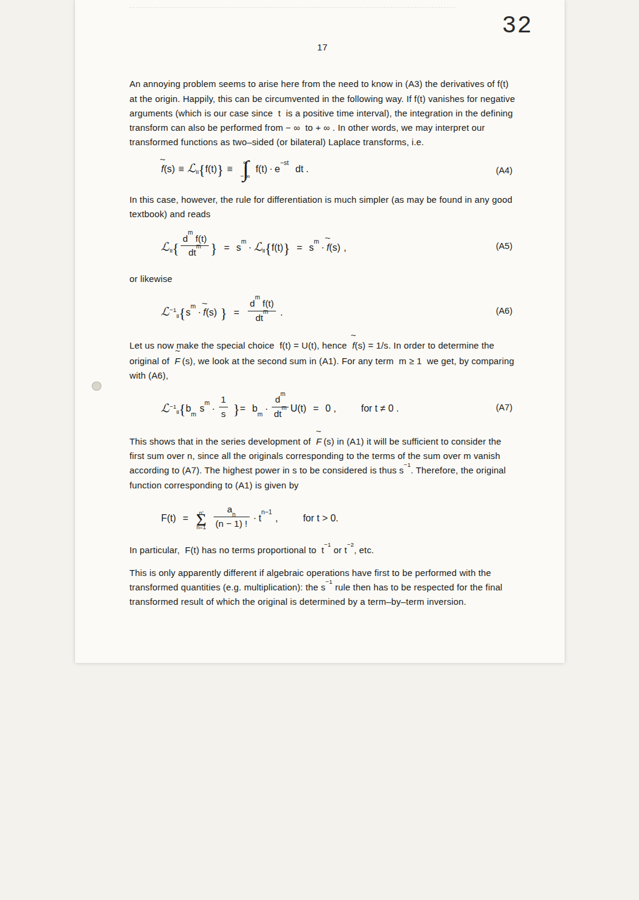32
17
An annoying problem seems to arise here from the need to know in (A3) the derivatives of f(t) at the origin. Happily, this can be circumvented in the following way. If f(t) vanishes for negative arguments (which is our case since t is a positive time interval), the integration in the defining transform can also be performed from − ∞ to + ∞ . In other words, we may interpret our transformed functions as two–sided (or bilateral) Laplace transforms, i.e.
f(s) ≡ ℒII{f(t)} ≡ ∞∫− ∞f(t)·e−st dt . (A4)
In this case, however, the rule for differentiation is much simpler (as may be found in any good textbook) and reads
ℒII{dm f(t) dtm} = sm·ℒII{f(t)} = sm·f(s) , (A5)
or likewise
ℒ−1 II{sm·f(s) } = dm f(t) dtm . (A6)
Let us now make the special choice f(t) = U(t), hence f(s) = 1/s. In order to determine the original of F (s), we look at the second sum in (A1). For any term m ≥ 1 we get, by comparing with (A6),
ℒ−1 II{bm sm·1 s }= bm·dm dtm U(t) = 0 , for t ≠ 0 . (A7)
This shows that in the series development of F (s) in (A1) it will be sufficient to consider the first sum over n, since all the originals corresponding to the terms of the sum over m vanish according to (A7). The highest power in s to be considered is thus s−1. Therefore, the original function corresponding to (A1) is given by
F(t) = n'Σn=1 an(n − 1) !·tn−1 , for t > 0.
In particular, F(t) has no terms proportional to t−1 or t−2, etc.
This is only apparently different if algebraic operations have first to be performed with the transformed quantities (e.g. multiplication): the s−1 rule then has to be respected for the final transformed result of which the original is determined by a term–by–term inversion.